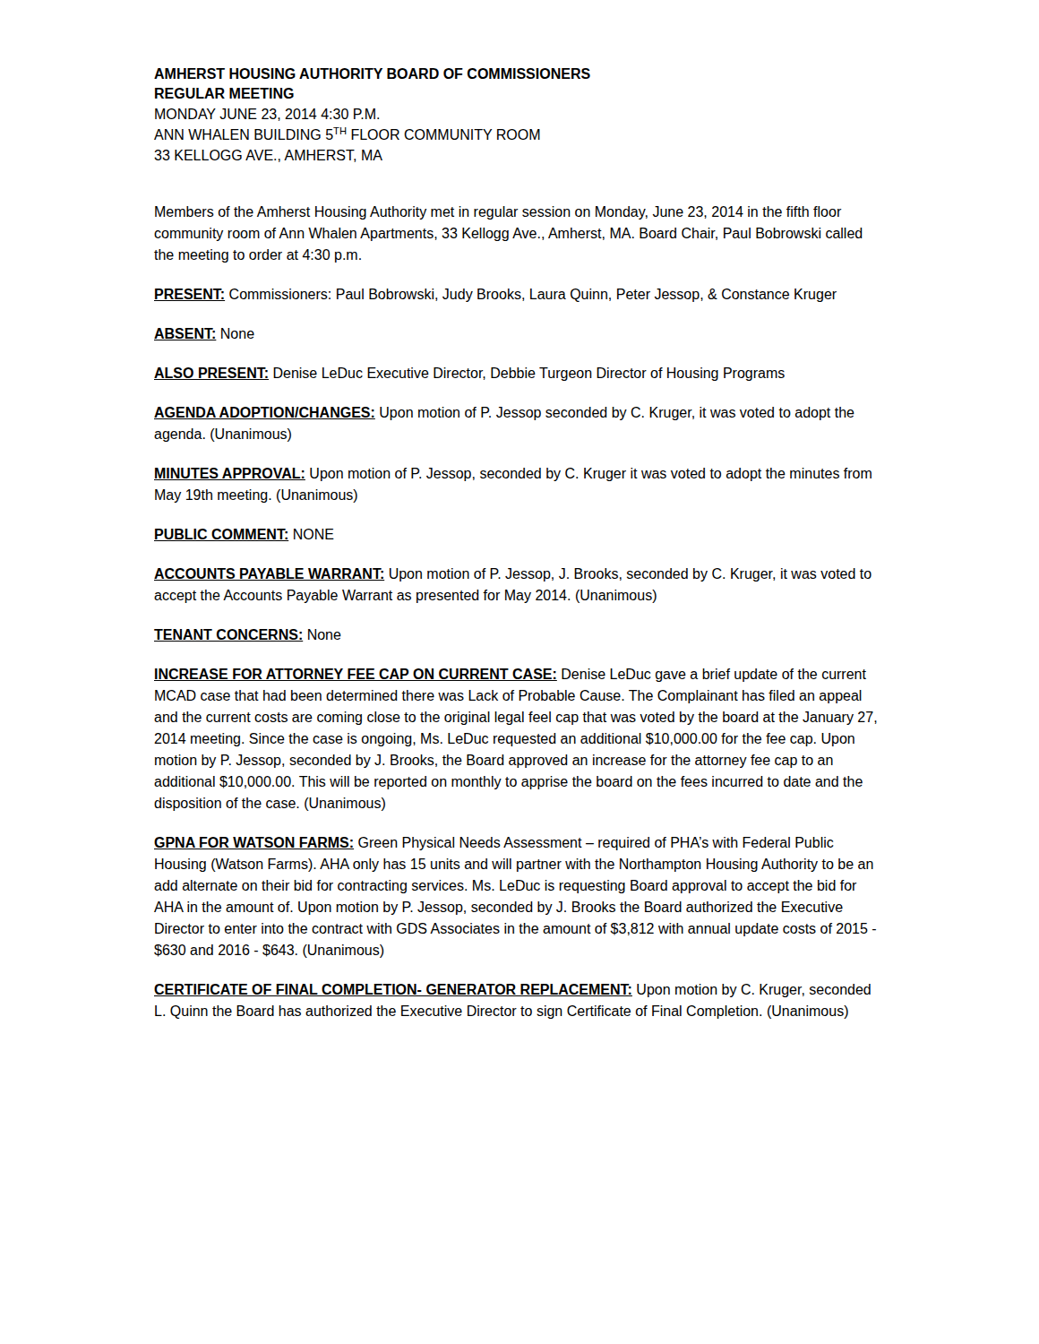AMHERST HOUSING AUTHORITY BOARD OF COMMISSIONERS
REGULAR MEETING
MONDAY JUNE 23, 2014 4:30 P.M.
ANN WHALEN BUILDING 5TH FLOOR COMMUNITY ROOM
33 KELLOGG AVE., AMHERST, MA
Members of the Amherst Housing Authority met in regular session on Monday, June 23, 2014 in the fifth floor community room of Ann Whalen Apartments, 33 Kellogg Ave., Amherst, MA. Board Chair, Paul Bobrowski called the meeting to order at 4:30 p.m.
PRESENT: Commissioners: Paul Bobrowski, Judy Brooks, Laura Quinn, Peter Jessop, & Constance Kruger
ABSENT: None
ALSO PRESENT: Denise LeDuc Executive Director, Debbie Turgeon Director of Housing Programs
AGENDA ADOPTION/CHANGES: Upon motion of P. Jessop seconded by C. Kruger, it was voted to adopt the agenda. (Unanimous)
MINUTES APPROVAL: Upon motion of P. Jessop, seconded by C. Kruger it was voted to adopt the minutes from May 19th meeting. (Unanimous)
PUBLIC COMMENT: NONE
ACCOUNTS PAYABLE WARRANT: Upon motion of P. Jessop, J. Brooks, seconded by C. Kruger, it was voted to accept the Accounts Payable Warrant as presented for May 2014. (Unanimous)
TENANT CONCERNS: None
INCREASE FOR ATTORNEY FEE CAP ON CURRENT CASE: Denise LeDuc gave a brief update of the current MCAD case that had been determined there was Lack of Probable Cause. The Complainant has filed an appeal and the current costs are coming close to the original legal feel cap that was voted by the board at the January 27, 2014 meeting. Since the case is ongoing, Ms. LeDuc requested an additional $10,000.00 for the fee cap. Upon motion by P. Jessop, seconded by J. Brooks, the Board approved an increase for the attorney fee cap to an additional $10,000.00. This will be reported on monthly to apprise the board on the fees incurred to date and the disposition of the case. (Unanimous)
GPNA FOR WATSON FARMS: Green Physical Needs Assessment – required of PHA’s with Federal Public Housing (Watson Farms). AHA only has 15 units and will partner with the Northampton Housing Authority to be an add alternate on their bid for contracting services. Ms. LeDuc is requesting Board approval to accept the bid for AHA in the amount of. Upon motion by P. Jessop, seconded by J. Brooks the Board authorized the Executive Director to enter into the contract with GDS Associates in the amount of $3,812 with annual update costs of 2015 - $630 and 2016 - $643. (Unanimous)
CERTIFICATE OF FINAL COMPLETION- GENERATOR REPLACEMENT: Upon motion by C. Kruger, seconded L. Quinn the Board has authorized the Executive Director to sign Certificate of Final Completion. (Unanimous)